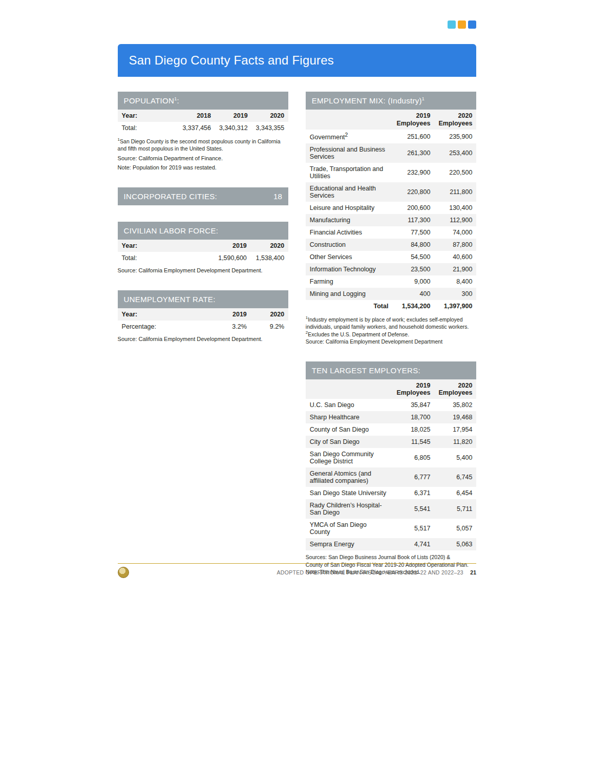San Diego County Facts and Figures
POPULATION1:
| Year: | 2018 | 2019 | 2020 |
| Total: | 3,337,456 | 3,340,312 | 3,343,355 |
1San Diego County is the second most populous county in California and fifth most populous in the United States.
Source: California Department of Finance.
Note: Population for 2019 was restated.
INCORPORATED CITIES: 18
CIVILIAN LABOR FORCE:
| Year: | 2019 | 2020 |
| Total: | 1,590,600 | 1,538,400 |
Source: California Employment Development Department.
UNEMPLOYMENT RATE:
| Year: | 2019 | 2020 |
| Percentage: | 3.2% | 9.2% |
Source: California Employment Development Department.
EMPLOYMENT MIX: (Industry)1
| | 2019 Employees | 2020 Employees |
| Government 2 | 251,600 | 235,900 |
| Professional and Business Services | 261,300 | 253,400 |
| Trade, Transportation and Utilities | 232,900 | 220,500 |
| Educational and Health Services | 220,800 | 211,800 |
| Leisure and Hospitality | 200,600 | 130,400 |
| Manufacturing | 117,300 | 112,900 |
| Financial Activities | 77,500 | 74,000 |
| Construction | 84,800 | 87,800 |
| Other Services | 54,500 | 40,600 |
| Information Technology | 23,500 | 21,900 |
| Farming | 9,000 | 8,400 |
| Mining and Logging | 400 | 300 |
| Total | 1,534,200 | 1,397,900 |
1Industry employment is by place of work; excludes self-employed individuals, unpaid family workers, and household domestic workers.
2Excludes the U.S. Department of Defense.
Source: California Employment Development Department
TEN LARGEST EMPLOYERS:
| | 2019 Employees | 2020 Employees |
| U.C. San Diego | 35,847 | 35,802 |
| Sharp Healthcare | 18,700 | 19,468 |
| County of San Diego | 18,025 | 17,954 |
| City of San Diego | 11,545 | 11,820 |
| San Diego Community College District | 6,805 | 5,400 |
| General Atomics (and affiliated companies) | 6,777 | 6,745 |
| San Diego State University | 6,371 | 6,454 |
| Rady Children’s Hospital-San Diego | 5,541 | 5,711 |
| YMCA of San Diego County | 5,517 | 5,057 |
| Sempra Energy | 4,741 | 5,063 |
Sources: San Diego Business Journal Book of Lists (2020) &
County of San Diego Fiscal Year 2019-20 Adopted Operational Plan.
Note: The Naval Base San Diego was excluded.
ADOPTED OPERATIONAL PLAN FISCAL YEARS 2021–22 AND 2022–23 21